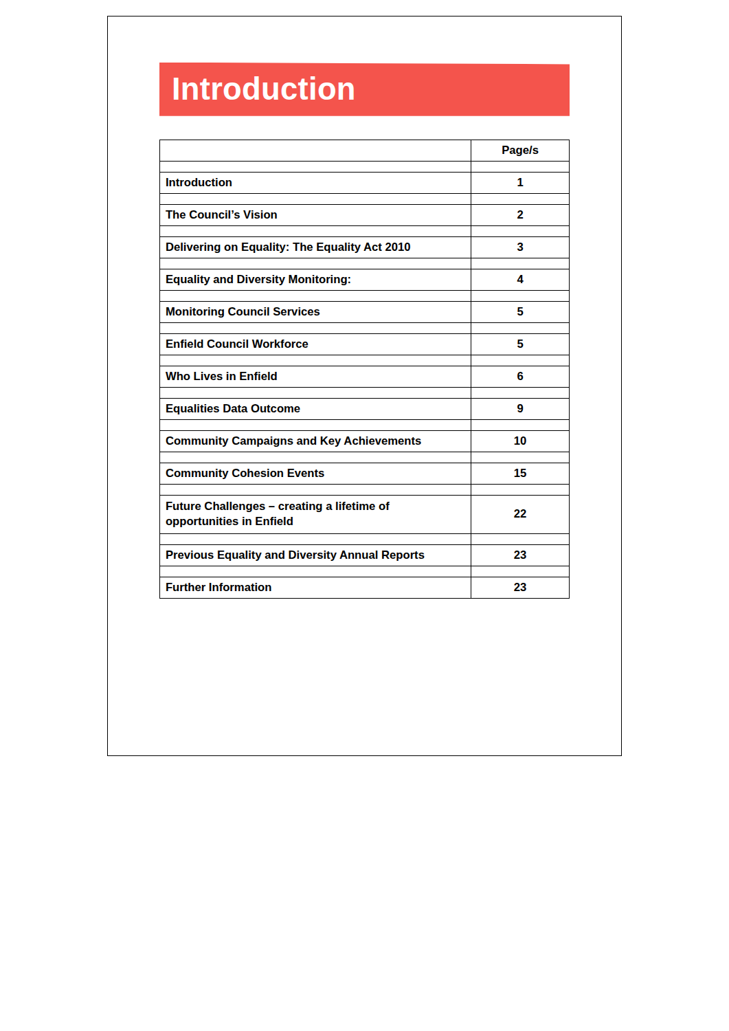Introduction
| | Page/s |
| Introduction | 1 |
| The Council’s Vision | 2 |
| Delivering on Equality: The Equality Act 2010 | 3 |
| Equality and Diversity Monitoring: | 4 |
| Monitoring Council Services | 5 |
| Enfield Council Workforce | 5 |
| Who Lives in Enfield | 6 |
| Equalities Data Outcome | 9 |
| Community Campaigns and Key Achievements | 10 |
| Community Cohesion Events | 15 |
| Future Challenges – creating a lifetime of opportunities in Enfield | 22 |
| Previous Equality and Diversity Annual Reports | 23 |
| Further Information | 23 |